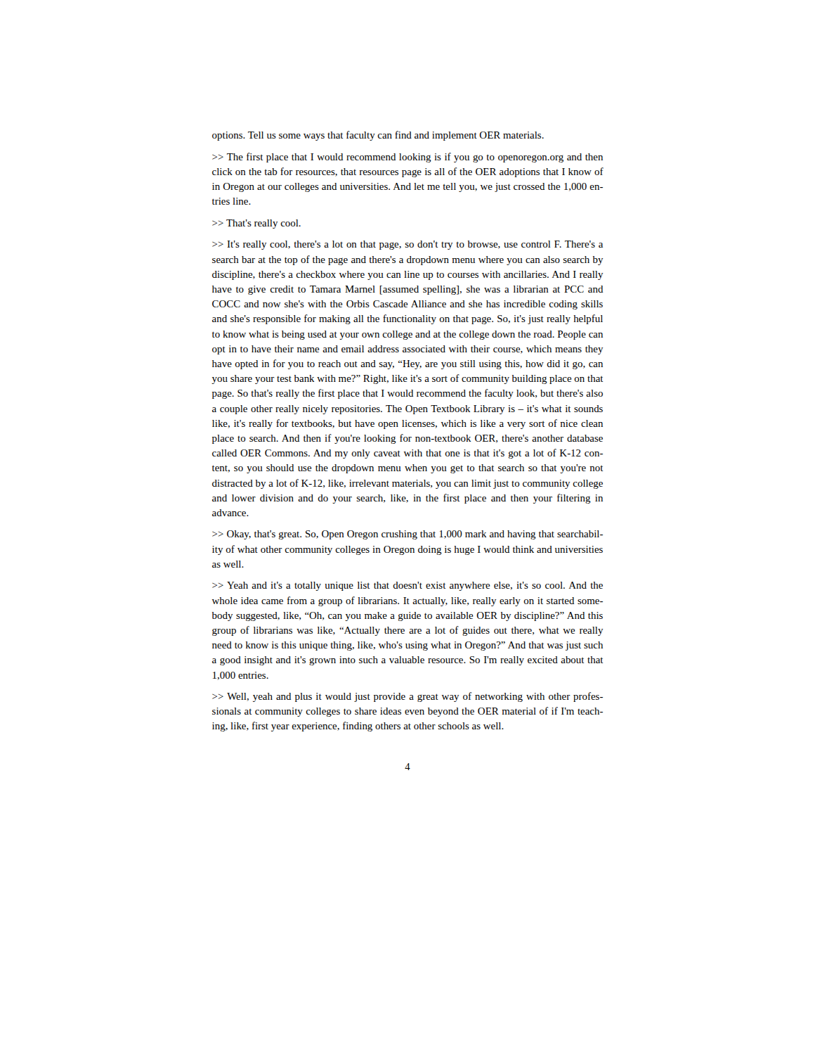options. Tell us some ways that faculty can find and implement OER materials.
>> The first place that I would recommend looking is if you go to openoregon.org and then click on the tab for resources, that resources page is all of the OER adoptions that I know of in Oregon at our colleges and universities. And let me tell you, we just crossed the 1,000 entries line.
>> That's really cool.
>> It's really cool, there's a lot on that page, so don't try to browse, use control F. There's a search bar at the top of the page and there's a dropdown menu where you can also search by discipline, there's a checkbox where you can line up to courses with ancillaries. And I really have to give credit to Tamara Marnel [assumed spelling], she was a librarian at PCC and COCC and now she's with the Orbis Cascade Alliance and she has incredible coding skills and she's responsible for making all the functionality on that page. So, it's just really helpful to know what is being used at your own college and at the college down the road. People can opt in to have their name and email address associated with their course, which means they have opted in for you to reach out and say, “Hey, are you still using this, how did it go, can you share your test bank with me?” Right, like it's a sort of community building place on that page. So that's really the first place that I would recommend the faculty look, but there's also a couple other really nicely repositories. The Open Textbook Library is – it's what it sounds like, it's really for textbooks, but have open licenses, which is like a very sort of nice clean place to search. And then if you're looking for non-textbook OER, there's another database called OER Commons. And my only caveat with that one is that it's got a lot of K-12 content, so you should use the dropdown menu when you get to that search so that you're not distracted by a lot of K-12, like, irrelevant materials, you can limit just to community college and lower division and do your search, like, in the first place and then your filtering in advance.
>> Okay, that's great. So, Open Oregon crushing that 1,000 mark and having that searchability of what other community colleges in Oregon doing is huge I would think and universities as well.
>> Yeah and it's a totally unique list that doesn't exist anywhere else, it's so cool. And the whole idea came from a group of librarians. It actually, like, really early on it started somebody suggested, like, “Oh, can you make a guide to available OER by discipline?” And this group of librarians was like, “Actually there are a lot of guides out there, what we really need to know is this unique thing, like, who's using what in Oregon?” And that was just such a good insight and it's grown into such a valuable resource. So I'm really excited about that 1,000 entries.
>> Well, yeah and plus it would just provide a great way of networking with other professionals at community colleges to share ideas even beyond the OER material of if I'm teaching, like, first year experience, finding others at other schools as well.
4